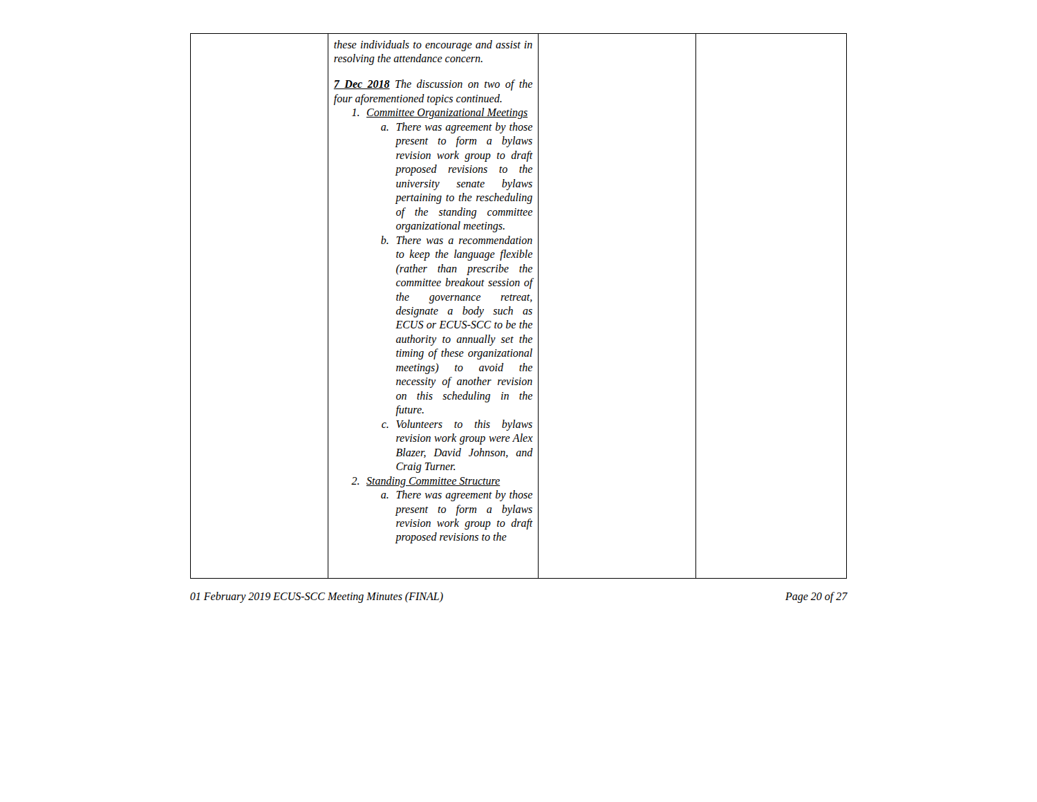| | these individuals to encourage and assist in resolving the attendance concern. 7 Dec 2018 The discussion on two of the four aforementioned topics continued. Committee Organizational Meetings There was agreement by those present to form a bylaws revision work group to draft proposed revisions to the university senate bylaws pertaining to the rescheduling of the standing committee organizational meetings. There was a recommendation to keep the language flexible (rather than prescribe the committee breakout session of the governance retreat, designate a body such as ECUS or ECUS-SCC to be the authority to annually set the timing of these organizational meetings) to avoid the necessity of another revision on this scheduling in the future. Volunteers to this bylaws revision work group were Alex Blazer, David Johnson, and Craig Turner. Standing Committee Structure There was agreement by those present to form a bylaws revision work group to draft proposed revisions to the | | |
01 February 2019 ECUS-SCC Meeting Minutes (FINAL)
Page 20 of 27